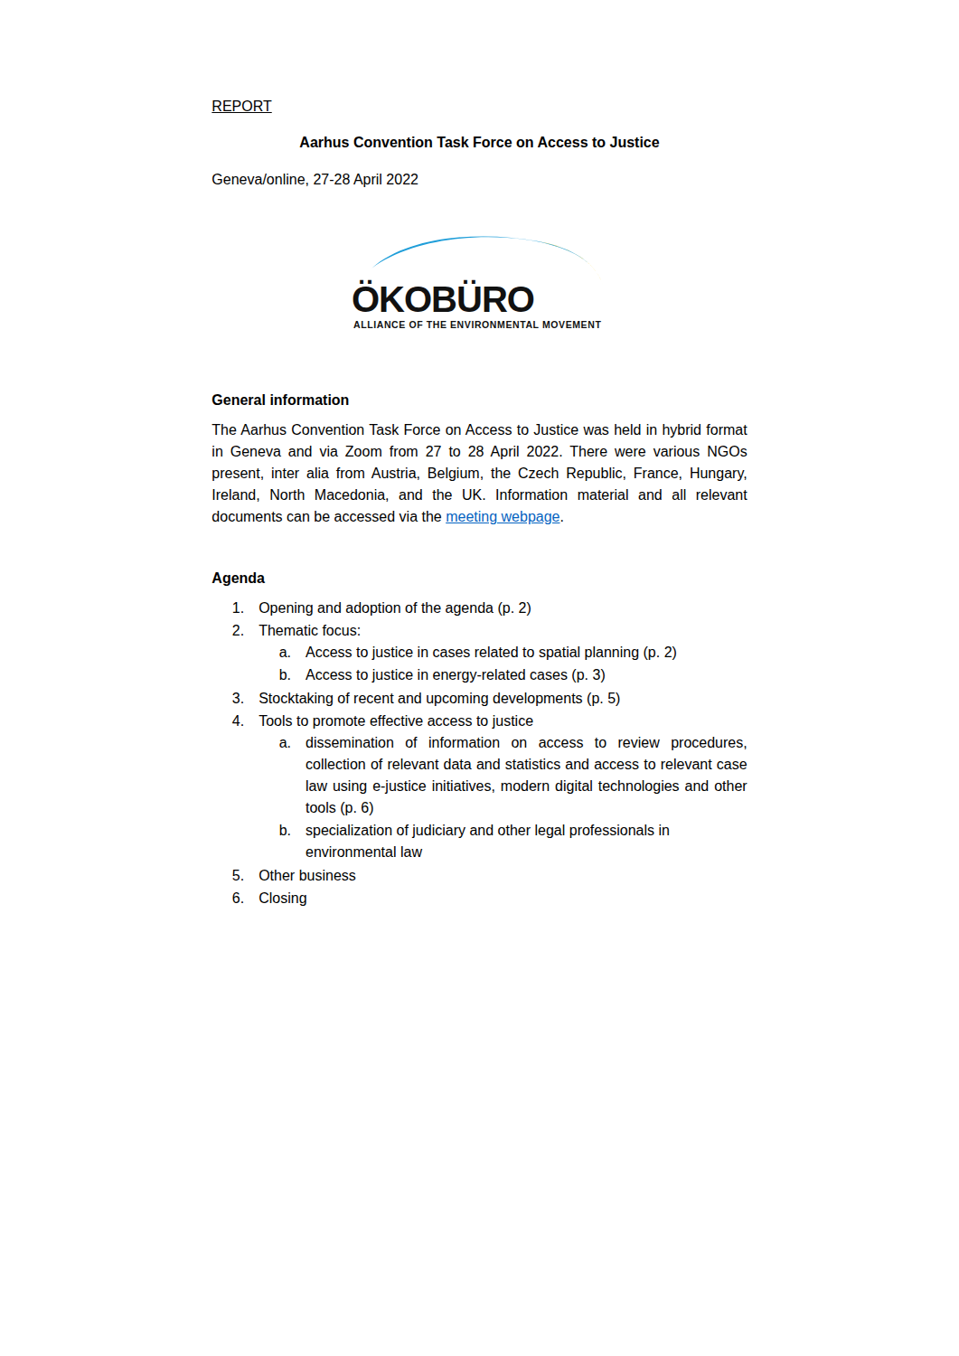REPORT
Aarhus Convention Task Force on Access to Justice
Geneva/online, 27-28 April 2022
ÖKOBÜRO ALLIANCE OF THE ENVIRONMENTAL MOVEMENT
General information
The Aarhus Convention Task Force on Access to Justice was held in hybrid format in Geneva and via Zoom from 27 to 28 April 2022. There were various NGOs present, inter alia from Austria, Belgium, the Czech Republic, France, Hungary, Ireland, North Macedonia, and the UK. Information material and all relevant documents can be accessed via the meeting webpage.
Agenda
Opening and adoption of the agenda (p. 2)
Thematic focus:
Access to justice in cases related to spatial planning (p. 2)
Access to justice in energy-related cases (p. 3)
Stocktaking of recent and upcoming developments (p. 5)
Tools to promote effective access to justice
dissemination of information on access to review procedures, collection of relevant data and statistics and access to relevant case law using e-justice initiatives, modern digital technologies and other tools (p. 6)
specialization of judiciary and other legal professionals in environmental law
Other business
Closing